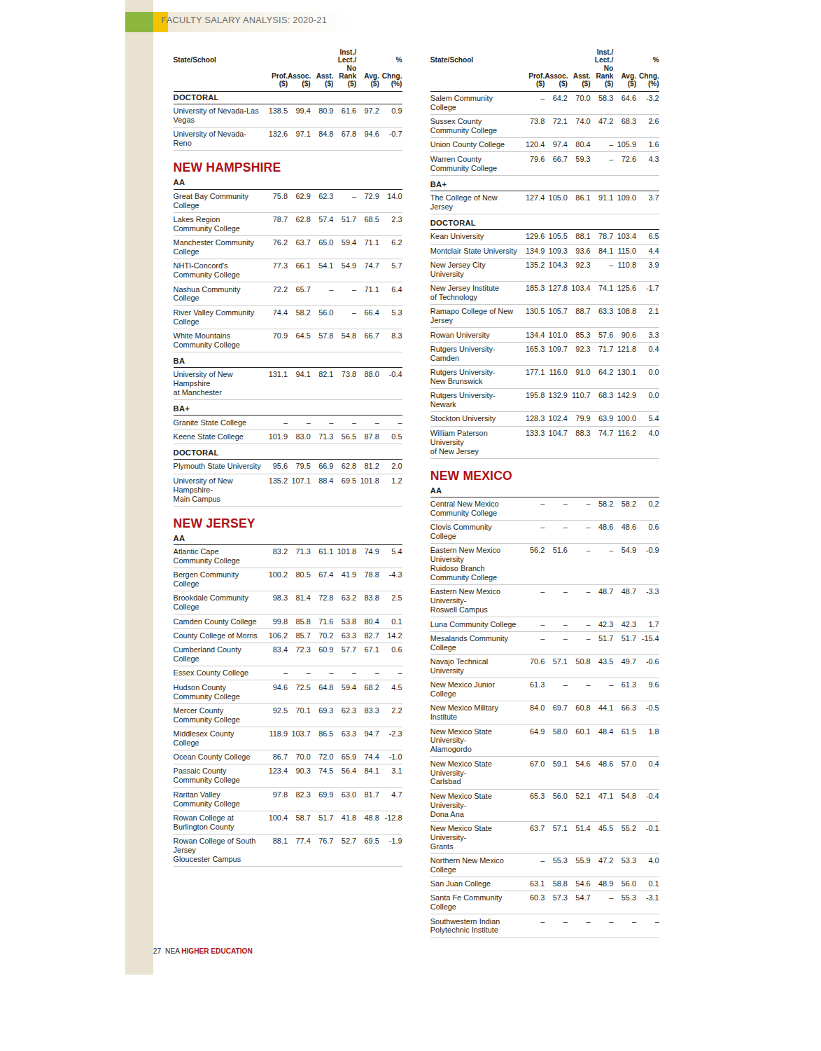FACULTY SALARY ANALYSIS: 2020-21
| State/School | | | | Inst./ Lect./ | | % |
| --- | --- | --- | --- | --- | --- | --- |
| | Prof. ($) | Assoc. ($) | Asst. ($) | No Rank ($) | Avg. ($) | Chng. (%) |
| DOCTORAL |
| University of Nevada-Las Vegas | 138.5 | 99.4 | 80.9 | 61.6 | 97.2 | 0.9 |
| University of Nevada-Reno | 132.6 | 97.1 | 84.8 | 67.8 | 94.6 | -0.7 |
New Hampshire
| AA |
| Great Bay Community College | 75.8 | 62.9 | 62.3 | – | 72.9 | 14.0 |
| Lakes Region Community College | 78.7 | 62.8 | 57.4 | 51.7 | 68.5 | 2.3 |
| Manchester Community College | 76.2 | 63.7 | 65.0 | 59.4 | 71.1 | 6.2 |
| NHTI-Concord's Community College | 77.3 | 66.1 | 54.1 | 54.9 | 74.7 | 5.7 |
| Nashua Community College | 72.2 | 65.7 | – | – | 71.1 | 6.4 |
| River Valley Community College | 74.4 | 58.2 | 56.0 | – | 66.4 | 5.3 |
| White Mountains Community College | 70.9 | 64.5 | 57.8 | 54.8 | 66.7 | 8.3 |
| BA |
| University of New Hampshire at Manchester | 131.1 | 94.1 | 82.1 | 73.8 | 88.0 | -0.4 |
| BA+ |
| Granite State College | – | – | – | – | – | – |
| Keene State College | 101.9 | 83.0 | 71.3 | 56.5 | 87.8 | 0.5 |
| DOCTORAL |
| Plymouth State University | 95.6 | 79.5 | 66.9 | 62.8 | 81.2 | 2.0 |
| University of New Hampshire- Main Campus | 135.2 | 107.1 | 88.4 | 69.5 | 101.8 | 1.2 |
New Jersey
| AA |
| Atlantic Cape Community College | 83.2 | 71.3 | 61.1 | 101.8 | 74.9 | 5.4 |
| Bergen Community College | 100.2 | 80.5 | 67.4 | 41.9 | 78.8 | -4.3 |
| Brookdale Community College | 98.3 | 81.4 | 72.8 | 63.2 | 83.8 | 2.5 |
| Camden County College | 99.8 | 85.8 | 71.6 | 53.8 | 80.4 | 0.1 |
| County College of Morris | 106.2 | 85.7 | 70.2 | 63.3 | 82.7 | 14.2 |
| Cumberland County College | 83.4 | 72.3 | 60.9 | 57.7 | 67.1 | 0.6 |
| Essex County College | – | – | – | – | – | – |
| Hudson County Community College | 94.6 | 72.5 | 64.8 | 59.4 | 68.2 | 4.5 |
| Mercer County Community College | 92.5 | 70.1 | 69.3 | 62.3 | 83.3 | 2.2 |
| Middlesex County College | 118.9 | 103.7 | 86.5 | 63.3 | 94.7 | -2.3 |
| Ocean County College | 86.7 | 70.0 | 72.0 | 65.9 | 74.4 | -1.0 |
| Passaic County Community College | 123.4 | 90.3 | 74.5 | 56.4 | 84.1 | 3.1 |
| Raritan Valley Community College | 97.8 | 82.3 | 69.9 | 63.0 | 81.7 | 4.7 |
| Rowan College at Burlington County | 100.4 | 58.7 | 51.7 | 41.8 | 48.8 | -12.8 |
| Rowan College of South Jersey Gloucester Campus | 88.1 | 77.4 | 76.7 | 52.7 | 69.5 | -1.9 |
| State/School | | | | Inst./ Lect./ | | % |
| --- | --- | --- | --- | --- | --- | --- |
| | Prof. ($) | Assoc. ($) | Asst. ($) | No Rank ($) | Avg. ($) | Chng. (%) |
| Salem Community College | – | 64.2 | 70.0 | 58.3 | 64.6 | -3.2 |
| Sussex County Community College | 73.8 | 72.1 | 74.0 | 47.2 | 68.3 | 2.6 |
| Union County College | 120.4 | 97.4 | 80.4 | – | 105.9 | 1.6 |
| Warren County Community College | 79.6 | 66.7 | 59.3 | – | 72.6 | 4.3 |
| BA+ |
| The College of New Jersey | 127.4 | 105.0 | 86.1 | 91.1 | 109.0 | 3.7 |
| DOCTORAL |
| Kean University | 129.6 | 105.5 | 88.1 | 78.7 | 103.4 | 6.5 |
| Montclair State University | 134.9 | 109.3 | 93.6 | 84.1 | 115.0 | 4.4 |
| New Jersey City University | 135.2 | 104.3 | 92.3 | – | 110.8 | 3.9 |
| New Jersey Institute of Technology | 185.3 | 127.8 | 103.4 | 74.1 | 125.6 | -1.7 |
| Ramapo College of New Jersey | 130.5 | 105.7 | 88.7 | 63.3 | 108.8 | 2.1 |
| Rowan University | 134.4 | 101.0 | 85.3 | 57.6 | 90.6 | 3.3 |
| Rutgers University-Camden | 165.3 | 109.7 | 92.3 | 71.7 | 121.8 | 0.4 |
| Rutgers University- New Brunswick | 177.1 | 116.0 | 91.0 | 64.2 | 130.1 | 0.0 |
| Rutgers University-Newark | 195.8 | 132.9 | 110.7 | 68.3 | 142.9 | 0.0 |
| Stockton University | 128.3 | 102.4 | 79.9 | 63.9 | 100.0 | 5.4 |
| William Paterson University of New Jersey | 133.3 | 104.7 | 88.3 | 74.7 | 116.2 | 4.0 |
New Mexico
| AA |
| Central New Mexico Community College | – | – | – | 58.2 | 58.2 | 0.2 |
| Clovis Community College | – | – | – | 48.6 | 48.6 | 0.6 |
| Eastern New Mexico University Ruidoso Branch Community College | 56.2 | 51.6 | – | – | 54.9 | -0.9 |
| Eastern New Mexico University- Roswell Campus | – | – | – | 48.7 | 48.7 | -3.3 |
| Luna Community College | – | – | – | 42.3 | 42.3 | 1.7 |
| Mesalands Community College | – | – | – | 51.7 | 51.7 | -15.4 |
| Navajo Technical University | 70.6 | 57.1 | 50.8 | 43.5 | 49.7 | -0.6 |
| New Mexico Junior College | 61.3 | – | – | – | 61.3 | 9.6 |
| New Mexico Military Institute | 84.0 | 69.7 | 60.8 | 44.1 | 66.3 | -0.5 |
| New Mexico State University- Alamogordo | 64.9 | 58.0 | 60.1 | 48.4 | 61.5 | 1.8 |
| New Mexico State University- Carlsbad | 67.0 | 59.1 | 54.6 | 48.6 | 57.0 | 0.4 |
| New Mexico State University- Dona Ana | 65.3 | 56.0 | 52.1 | 47.1 | 54.8 | -0.4 |
| New Mexico State University- Grants | 63.7 | 57.1 | 51.4 | 45.5 | 55.2 | -0.1 |
| Northern New Mexico College | – | 55.3 | 55.9 | 47.2 | 53.3 | 4.0 |
| San Juan College | 63.1 | 58.8 | 54.6 | 48.9 | 56.0 | 0.1 |
| Santa Fe Community College | 60.3 | 57.3 | 54.7 | – | 55.3 | -3.1 |
| Southwestern Indian Polytechnic Institute | – | – | – | – | – | – |
27 NEA HIGHER EDUCATION